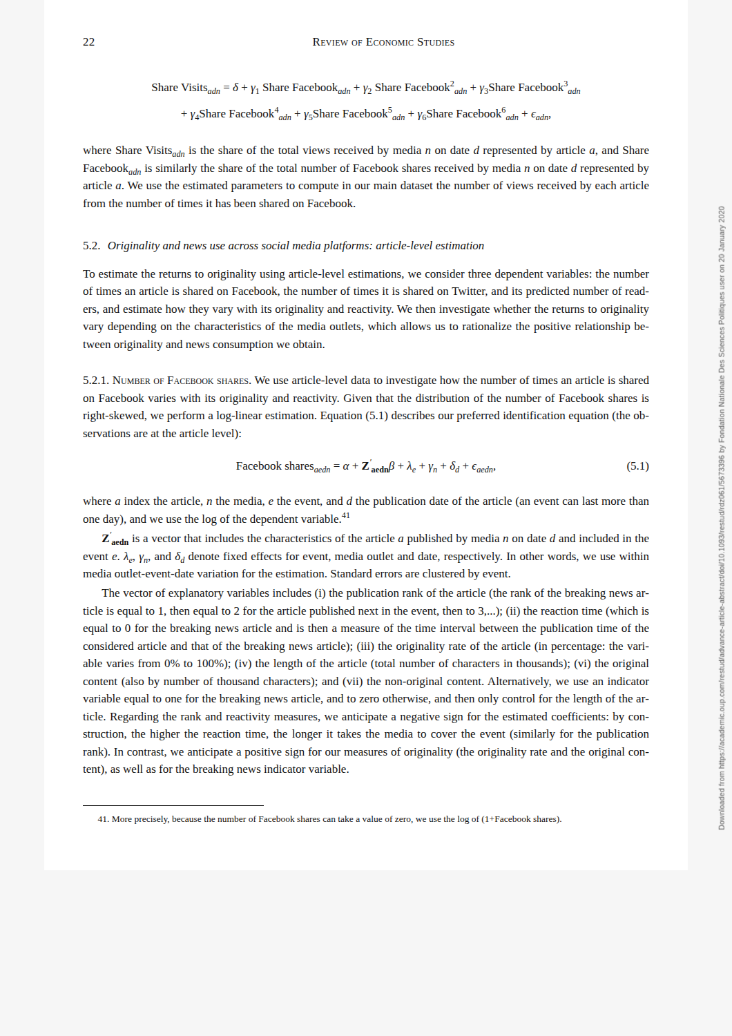Downloaded from https://academic.oup.com/restud/advance-article-abstract/doi/10.1093/restud/rdz061/5673396 by Fondation Nationale Des Sciences Politiques user on 20 January 2020
22 Review of Economic Studies
Share Visitsadn = δ + γ1 Share Facebookadn + γ2 Share Facebook2adn + γ3Share Facebook3adn + γ4Share Facebook4adn + γ5Share Facebook5adn + γ6Share Facebook6adn + ϵadn,
where Share Visitsadn is the share of the total views received by media n on date d represented by article a, and Share Facebookadn is similarly the share of the total number of Facebook shares received by media n on date d represented by article a. We use the estimated parameters to compute in our main dataset the number of views received by each article from the number of times it has been shared on Facebook.
5.2. Originality and news use across social media platforms: article-level estimation
To estimate the returns to originality using article-level estimations, we consider three dependent variables: the number of times an article is shared on Facebook, the number of times it is shared on Twitter, and its predicted number of readers, and estimate how they vary with its originality and reactivity. We then investigate whether the returns to originality vary depending on the characteristics of the media outlets, which allows us to rationalize the positive relationship between originality and news consumption we obtain.
5.2.1. Number of Facebook shares.
We use article-level data to investigate how the number of times an article is shared on Facebook varies with its originality and reactivity. Given that the distribution of the number of Facebook shares is right-skewed, we perform a log-linear estimation. Equation (5.1) describes our preferred identification equation (the observations are at the article level):
Facebook sharesaedn = α + Z′aednβ + λe + γn + δd + ϵaedn, (5.1)
where a index the article, n the media, e the event, and d the publication date of the article (an event can last more than one day), and we use the log of the dependent variable.41
Z′aedn is a vector that includes the characteristics of the article a published by media n on date d and included in the event e. λe, γn, and δd denote fixed effects for event, media outlet and date, respectively. In other words, we use within media outlet-event-date variation for the estimation. Standard errors are clustered by event.
The vector of explanatory variables includes (i) the publication rank of the article (the rank of the breaking news article is equal to 1, then equal to 2 for the article published next in the event, then to 3,...); (ii) the reaction time (which is equal to 0 for the breaking news article and is then a measure of the time interval between the publication time of the considered article and that of the breaking news article); (iii) the originality rate of the article (in percentage: the variable varies from 0% to 100%); (iv) the length of the article (total number of characters in thousands); (vi) the original content (also by number of thousand characters); and (vii) the non-original content. Alternatively, we use an indicator variable equal to one for the breaking news article, and to zero otherwise, and then only control for the length of the article. Regarding the rank and reactivity measures, we anticipate a negative sign for the estimated coefficients: by construction, the higher the reaction time, the longer it takes the media to cover the event (similarly for the publication rank). In contrast, we anticipate a positive sign for our measures of originality (the originality rate and the original content), as well as for the breaking news indicator variable.
41. More precisely, because the number of Facebook shares can take a value of zero, we use the log of (1+Facebook shares).